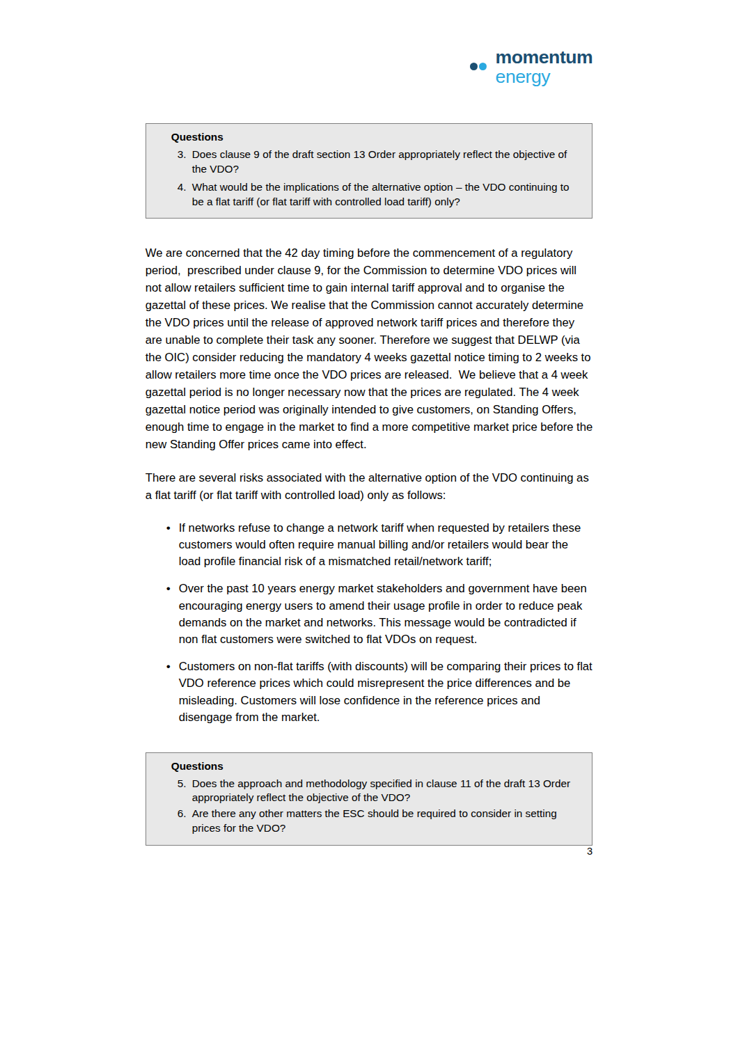momentum
energy
Questions
Does clause 9 of the draft section 13 Order appropriately reflect the objective of the VDO?
What would be the implications of the alternative option – the VDO continuing to be a flat tariff (or flat tariff with controlled load tariff) only?
We are concerned that the 42 day timing before the commencement of a regulatory period, prescribed under clause 9, for the Commission to determine VDO prices will not allow retailers sufficient time to gain internal tariff approval and to organise the gazettal of these prices. We realise that the Commission cannot accurately determine the VDO prices until the release of approved network tariff prices and therefore they are unable to complete their task any sooner. Therefore we suggest that DELWP (via the OIC) consider reducing the mandatory 4 weeks gazettal notice timing to 2 weeks to allow retailers more time once the VDO prices are released. We believe that a 4 week gazettal period is no longer necessary now that the prices are regulated. The 4 week gazettal notice period was originally intended to give customers, on Standing Offers, enough time to engage in the market to find a more competitive market price before the new Standing Offer prices came into effect.
There are several risks associated with the alternative option of the VDO continuing as a flat tariff (or flat tariff with controlled load) only as follows:
If networks refuse to change a network tariff when requested by retailers these customers would often require manual billing and/or retailers would bear the load profile financial risk of a mismatched retail/network tariff;
Over the past 10 years energy market stakeholders and government have been encouraging energy users to amend their usage profile in order to reduce peak demands on the market and networks. This message would be contradicted if non flat customers were switched to flat VDOs on request.
Customers on non-flat tariffs (with discounts) will be comparing their prices to flat VDO reference prices which could misrepresent the price differences and be misleading. Customers will lose confidence in the reference prices and disengage from the market.
Questions
Does the approach and methodology specified in clause 11 of the draft 13 Order appropriately reflect the objective of the VDO?
Are there any other matters the ESC should be required to consider in setting prices for the VDO?
3